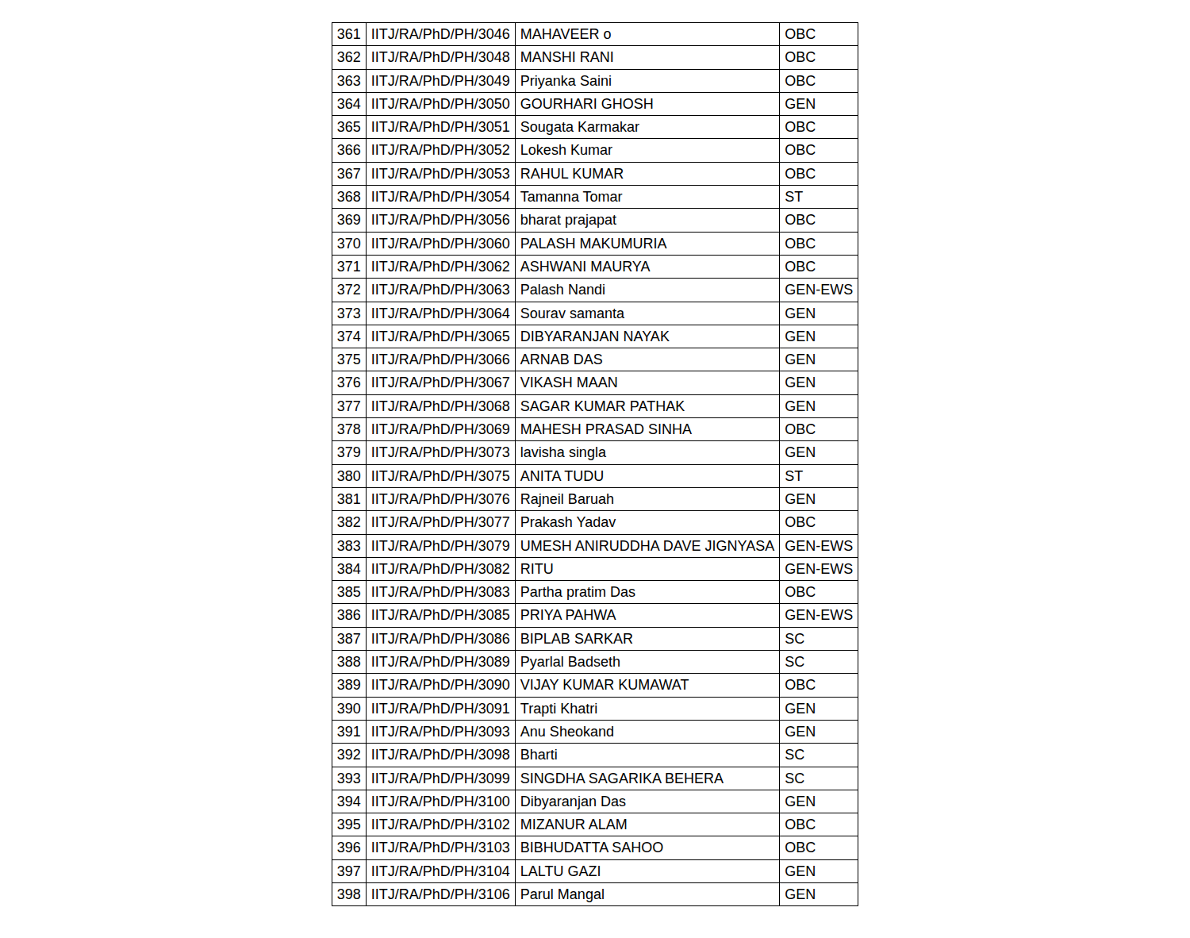| 361 | IITJ/RA/PhD/PH/3046 | MAHAVEER o | OBC |
| 362 | IITJ/RA/PhD/PH/3048 | MANSHI RANI | OBC |
| 363 | IITJ/RA/PhD/PH/3049 | Priyanka Saini | OBC |
| 364 | IITJ/RA/PhD/PH/3050 | GOURHARI GHOSH | GEN |
| 365 | IITJ/RA/PhD/PH/3051 | Sougata Karmakar | OBC |
| 366 | IITJ/RA/PhD/PH/3052 | Lokesh Kumar | OBC |
| 367 | IITJ/RA/PhD/PH/3053 | RAHUL KUMAR | OBC |
| 368 | IITJ/RA/PhD/PH/3054 | Tamanna Tomar | ST |
| 369 | IITJ/RA/PhD/PH/3056 | bharat prajapat | OBC |
| 370 | IITJ/RA/PhD/PH/3060 | PALASH MAKUMURIA | OBC |
| 371 | IITJ/RA/PhD/PH/3062 | ASHWANI MAURYA | OBC |
| 372 | IITJ/RA/PhD/PH/3063 | Palash Nandi | GEN-EWS |
| 373 | IITJ/RA/PhD/PH/3064 | Sourav samanta | GEN |
| 374 | IITJ/RA/PhD/PH/3065 | DIBYARANJAN NAYAK | GEN |
| 375 | IITJ/RA/PhD/PH/3066 | ARNAB DAS | GEN |
| 376 | IITJ/RA/PhD/PH/3067 | VIKASH MAAN | GEN |
| 377 | IITJ/RA/PhD/PH/3068 | SAGAR KUMAR PATHAK | GEN |
| 378 | IITJ/RA/PhD/PH/3069 | MAHESH PRASAD SINHA | OBC |
| 379 | IITJ/RA/PhD/PH/3073 | lavisha singla | GEN |
| 380 | IITJ/RA/PhD/PH/3075 | ANITA TUDU | ST |
| 381 | IITJ/RA/PhD/PH/3076 | Rajneil Baruah | GEN |
| 382 | IITJ/RA/PhD/PH/3077 | Prakash Yadav | OBC |
| 383 | IITJ/RA/PhD/PH/3079 | UMESH ANIRUDDHA DAVE JIGNYASA | GEN-EWS |
| 384 | IITJ/RA/PhD/PH/3082 | RITU | GEN-EWS |
| 385 | IITJ/RA/PhD/PH/3083 | Partha pratim Das | OBC |
| 386 | IITJ/RA/PhD/PH/3085 | PRIYA PAHWA | GEN-EWS |
| 387 | IITJ/RA/PhD/PH/3086 | BIPLAB SARKAR | SC |
| 388 | IITJ/RA/PhD/PH/3089 | Pyarlal Badseth | SC |
| 389 | IITJ/RA/PhD/PH/3090 | VIJAY KUMAR KUMAWAT | OBC |
| 390 | IITJ/RA/PhD/PH/3091 | Trapti Khatri | GEN |
| 391 | IITJ/RA/PhD/PH/3093 | Anu Sheokand | GEN |
| 392 | IITJ/RA/PhD/PH/3098 | Bharti | SC |
| 393 | IITJ/RA/PhD/PH/3099 | SINGDHA SAGARIKA BEHERA | SC |
| 394 | IITJ/RA/PhD/PH/3100 | Dibyaranjan Das | GEN |
| 395 | IITJ/RA/PhD/PH/3102 | MIZANUR ALAM | OBC |
| 396 | IITJ/RA/PhD/PH/3103 | BIBHUDATTA SAHOO | OBC |
| 397 | IITJ/RA/PhD/PH/3104 | LALTU GAZI | GEN |
| 398 | IITJ/RA/PhD/PH/3106 | Parul Mangal | GEN |